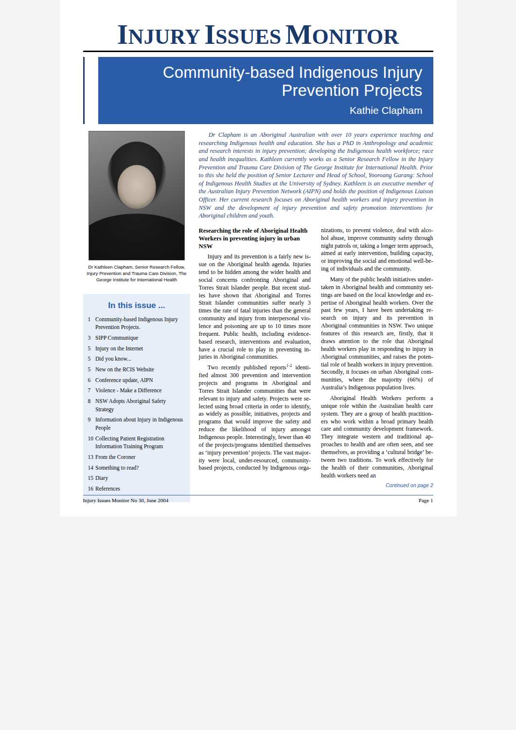INJURY ISSUES MONITOR
Community-based Indigenous Injury
Prevention Projects
Kathie Clapham
Dr Kathleen Clapham, Senior Research Fellow, Injury Prevention and Trauma Care Division, The George Institute for International Health
In this issue ...
1 Community-based Indigenous Injury Prevention Projects.
3 SIPP Communique
5 Injury on the Internet
5 Did you know...
5 New on the RCIS Website
6 Conference update, AIPN
7 Violence - Make a Difference
8 NSW Adopts Aboriginal Safety Strategy
9 Information about Injury in Indigenous People
10 Collecting Patient Registration Information Training Program
13 From the Coroner
14 Something to read?
15 Diary
16 References
Dr Clapham is an Aboriginal Australian with over 10 years experience teaching and researching Indigenous health and education. She has a PhD in Anthropology and academic and research interests in injury prevention; developing the Indigenous health workforce; race and health inequalities. Kathleen currently works as a Senior Research Fellow in the Injury Prevention and Trauma Care Division of The George Institute for International Health. Prior to this she held the position of Senior Lecturer and Head of School, Yooroang Garang: School of Indigenous Health Studies at the University of Sydney. Kathleen is an executive member of the Australian Injury Prevention Network (AIPN) and holds the position of Indigenous Liaison Officer. Her current research focuses on Aboriginal health workers and injury prevention in NSW and the development of injury prevention and safety promotion interventions for Aboriginal children and youth.
Researching the role of Aboriginal Health Workers in preventing injury in urban NSW
Injury and its prevention is a fairly new issue on the Aboriginal health agenda. Injuries tend to be hidden among the wider health and social concerns confronting Aboriginal and Torres Strait Islander people. But recent studies have shown that Aboriginal and Torres Strait Islander communities suffer nearly 3 times the rate of fatal injuries than the general community and injury from interpersonal violence and poisoning are up to 10 times more frequent. Public health, including evidence-based research, interventions and evaluation, have a crucial role to play in preventing injuries in Aboriginal communities.
Two recently published reports1-2 identified almost 300 prevention and intervention projects and programs in Aboriginal and Torres Strait Islander communities that were relevant to injury and safety. Projects were selected using broad criteria in order to identify, as widely as possible, initiatives, projects and programs that would improve the safety and reduce the likelihood of injury amongst Indigenous people. Interestingly, fewer than 40 of the projects/programs identified themselves as ‘injury prevention’ projects. The vast majority were local, under-resourced, community-based projects, conducted by Indigenous organizations, to prevent violence, deal with alcohol abuse, improve community safety through night patrols or, taking a longer term approach, aimed at early intervention, building capacity, or improving the social and emotional well-being of individuals and the community.
Many of the public health initiatives undertaken in Aboriginal health and community settings are based on the local knowledge and expertise of Aboriginal health workers. Over the past few years, I have been undertaking research on injury and its prevention in Aboriginal communities in NSW. Two unique features of this research are, firstly, that it draws attention to the role that Aboriginal health workers play in responding to injury in Aboriginal communities, and raises the potential role of health workers in injury prevention. Secondly, it focuses on urban Aboriginal communities, where the majority (66%) of Australia’s Indigenous population lives.
Aboriginal Health Workers perform a unique role within the Australian health care system. They are a group of health practitioners who work within a broad primary health care and community development framework. They integrate western and traditional approaches to health and are often seen, and see themselves, as providing a ‘cultural bridge’ between two traditions. To work effectively for the health of their communities, Aboriginal health workers need an
Continued on page 2
Injury Issues Monitor No 30, June 2004
Page 1